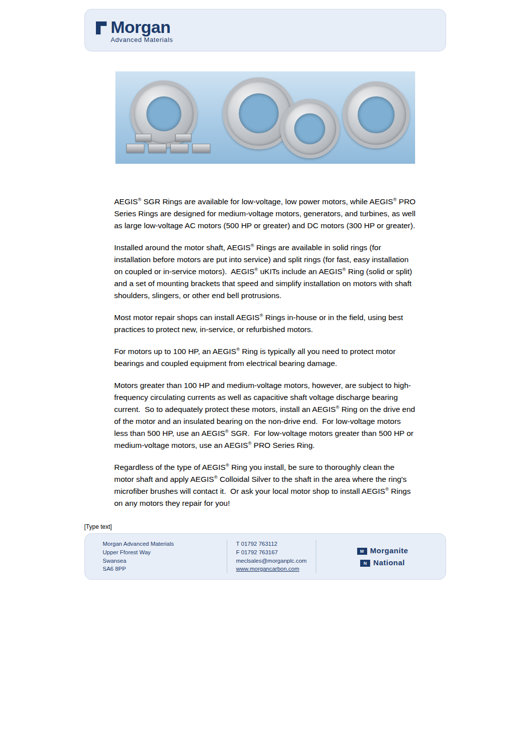Morgan
Advanced Materials
AEGIS® SGR Rings are available for low-voltage, low power motors, while AEGIS® PRO Series Rings are designed for medium-voltage motors, generators, and turbines, as well as large low-voltage AC motors (500 HP or greater) and DC motors (300 HP or greater).
Installed around the motor shaft, AEGIS® Rings are available in solid rings (for installation before motors are put into service) and split rings (for fast, easy installation on coupled or in-service motors). AEGIS® uKITs include an AEGIS® Ring (solid or split) and a set of mounting brackets that speed and simplify installation on motors with shaft shoulders, slingers, or other end bell protrusions.
Most motor repair shops can install AEGIS® Rings in-house or in the field, using best practices to protect new, in-service, or refurbished motors.
For motors up to 100 HP, an AEGIS® Ring is typically all you need to protect motor bearings and coupled equipment from electrical bearing damage.
Motors greater than 100 HP and medium-voltage motors, however, are subject to high-frequency circulating currents as well as capacitive shaft voltage discharge bearing current. So to adequately protect these motors, install an AEGIS® Ring on the drive end of the motor and an insulated bearing on the non-drive end. For low-voltage motors less than 500 HP, use an AEGIS® SGR. For low-voltage motors greater than 500 HP or medium-voltage motors, use an AEGIS® PRO Series Ring.
Regardless of the type of AEGIS® Ring you install, be sure to thoroughly clean the motor shaft and apply AEGIS® Colloidal Silver to the shaft in the area where the ring's microfiber brushes will contact it. Or ask your local motor shop to install AEGIS® Rings on any motors they repair for you!
[Type text]
Morgan Advanced Materials
Upper Fforest Way
Swansea
SA6 8PP
T 01792 763112
F 01792 763167
meclsales@morganplc.com
www.morgancarbon.com
MMorganite NNational